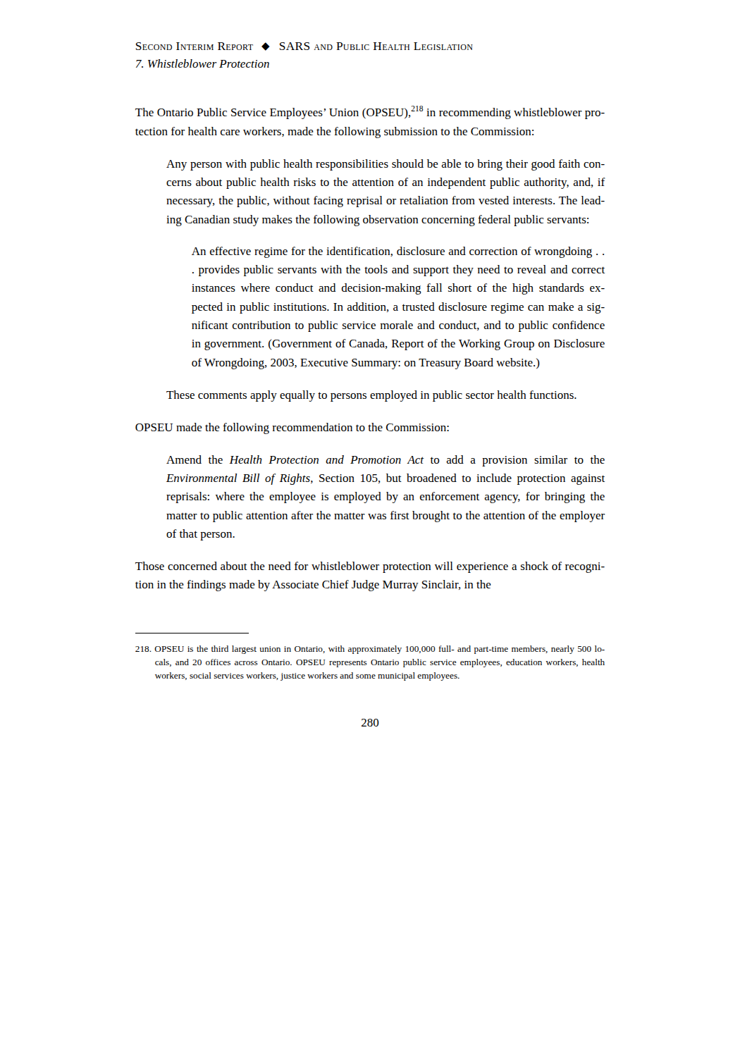Second Interim Report ◆ SARS and Public Health Legislation
7. Whistleblower Protection
The Ontario Public Service Employees’ Union (OPSEU),218 in recommending whistleblower protection for health care workers, made the following submission to the Commission:
Any person with public health responsibilities should be able to bring their good faith concerns about public health risks to the attention of an independent public authority, and, if necessary, the public, without facing reprisal or retaliation from vested interests. The leading Canadian study makes the following observation concerning federal public servants:
An effective regime for the identification, disclosure and correction of wrongdoing . . . provides public servants with the tools and support they need to reveal and correct instances where conduct and decision-making fall short of the high standards expected in public institutions. In addition, a trusted disclosure regime can make a significant contribution to public service morale and conduct, and to public confidence in government. (Government of Canada, Report of the Working Group on Disclosure of Wrongdoing, 2003, Executive Summary: on Treasury Board website.)
These comments apply equally to persons employed in public sector health functions.
OPSEU made the following recommendation to the Commission:
Amend the Health Protection and Promotion Act to add a provision similar to the Environmental Bill of Rights, Section 105, but broadened to include protection against reprisals: where the employee is employed by an enforcement agency, for bringing the matter to public attention after the matter was first brought to the attention of the employer of that person.
Those concerned about the need for whistleblower protection will experience a shock of recognition in the findings made by Associate Chief Judge Murray Sinclair, in the
218. OPSEU is the third largest union in Ontario, with approximately 100,000 full- and part-time members, nearly 500 locals, and 20 offices across Ontario. OPSEU represents Ontario public service employees, education workers, health workers, social services workers, justice workers and some municipal employees.
280